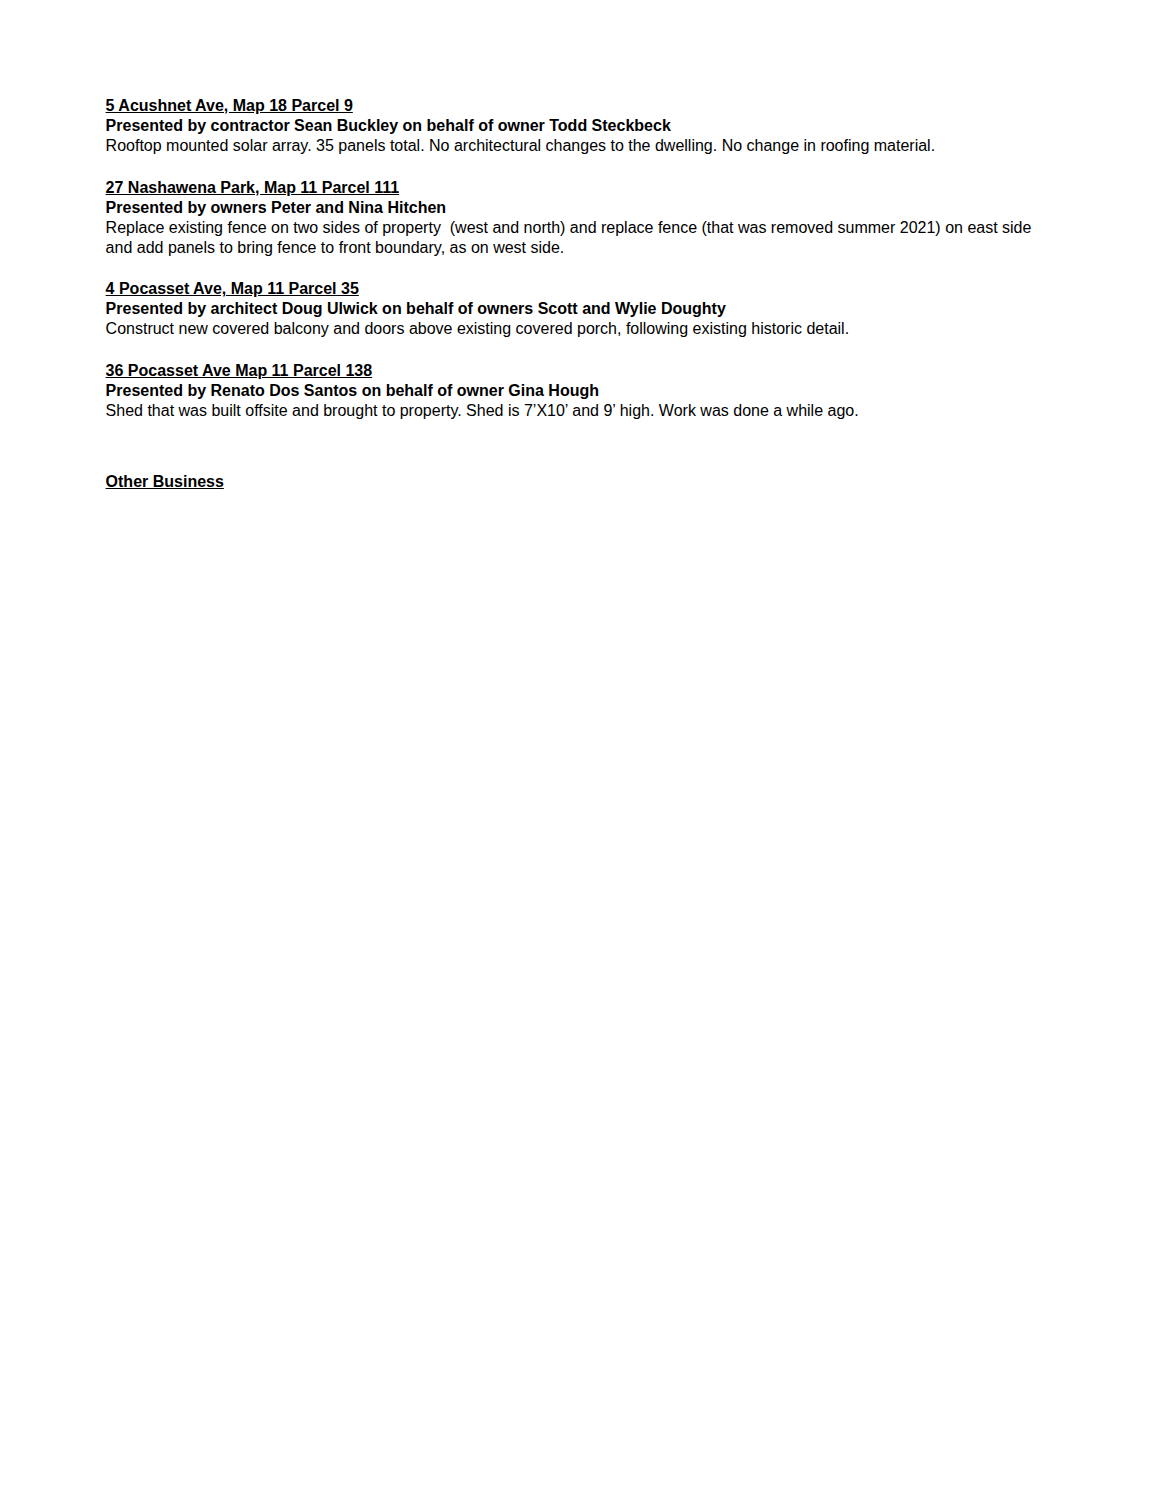5 Acushnet Ave, Map 18 Parcel 9
Presented by contractor Sean Buckley on behalf of owner Todd Steckbeck
Rooftop mounted solar array. 35 panels total. No architectural changes to the dwelling. No change in roofing material.
27 Nashawena Park, Map 11 Parcel 111
Presented by owners Peter and Nina Hitchen
Replace existing fence on two sides of property (west and north) and replace fence (that was removed summer 2021) on east side and add panels to bring fence to front boundary, as on west side.
4 Pocasset Ave, Map 11 Parcel 35
Presented by architect Doug Ulwick on behalf of owners Scott and Wylie Doughty
Construct new covered balcony and doors above existing covered porch, following existing historic detail.
36 Pocasset Ave Map 11 Parcel 138
Presented by Renato Dos Santos on behalf of owner Gina Hough
Shed that was built offsite and brought to property. Shed is 7’X10’ and 9’ high. Work was done a while ago.
Other Business